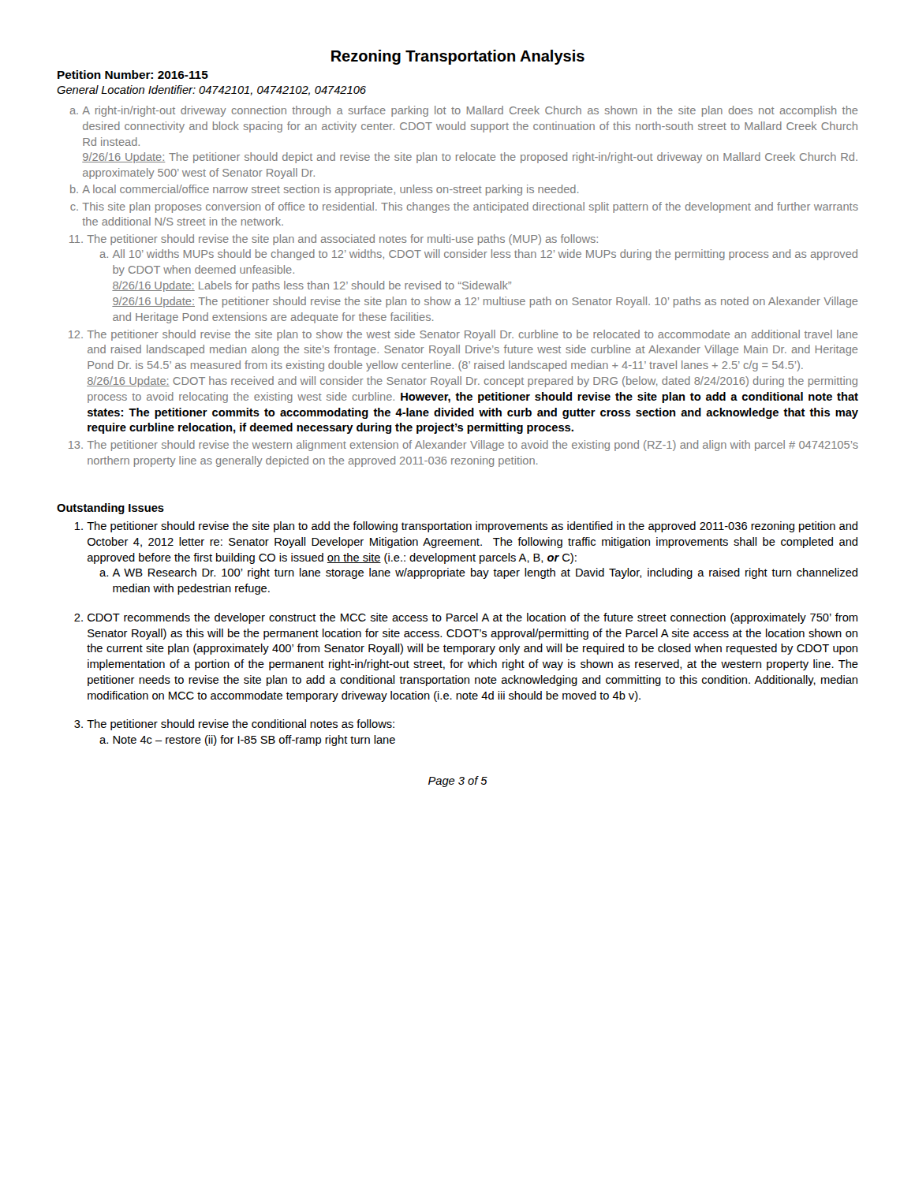Rezoning Transportation Analysis
Petition Number: 2016-115
General Location Identifier: 04742101, 04742102, 04742106
A right-in/right-out driveway connection through a surface parking lot to Mallard Creek Church as shown in the site plan does not accomplish the desired connectivity and block spacing for an activity center. CDOT would support the continuation of this north-south street to Mallard Creek Church Rd instead.
9/26/16 Update: The petitioner should depict and revise the site plan to relocate the proposed right-in/right-out driveway on Mallard Creek Church Rd. approximately 500’ west of Senator Royall Dr.
A local commercial/office narrow street section is appropriate, unless on-street parking is needed.
This site plan proposes conversion of office to residential. This changes the anticipated directional split pattern of the development and further warrants the additional N/S street in the network.
The petitioner should revise the site plan and associated notes for multi-use paths (MUP) as follows:
All 10’ widths MUPs should be changed to 12’ widths, CDOT will consider less than 12’ wide MUPs during the permitting process and as approved by CDOT when deemed unfeasible.
8/26/16 Update: Labels for paths less than 12’ should be revised to “Sidewalk”
9/26/16 Update: The petitioner should revise the site plan to show a 12’ multiuse path on Senator Royall. 10’ paths as noted on Alexander Village and Heritage Pond extensions are adequate for these facilities.
The petitioner should revise the site plan to show the west side Senator Royall Dr. curbline to be relocated to accommodate an additional travel lane and raised landscaped median along the site’s frontage. Senator Royall Drive’s future west side curbline at Alexander Village Main Dr. and Heritage Pond Dr. is 54.5’ as measured from its existing double yellow centerline. (8’ raised landscaped median + 4-11’ travel lanes + 2.5’ c/g = 54.5’).
8/26/16 Update: CDOT has received and will consider the Senator Royall Dr. concept prepared by DRG (below, dated 8/24/2016) during the permitting process to avoid relocating the existing west side curbline. However, the petitioner should revise the site plan to add a conditional note that states: The petitioner commits to accommodating the 4-lane divided with curb and gutter cross section and acknowledge that this may require curbline relocation, if deemed necessary during the project’s permitting process.
The petitioner should revise the western alignment extension of Alexander Village to avoid the existing pond (RZ-1) and align with parcel # 04742105’s northern property line as generally depicted on the approved 2011-036 rezoning petition.
Outstanding Issues
The petitioner should revise the site plan to add the following transportation improvements as identified in the approved 2011-036 rezoning petition and October 4, 2012 letter re: Senator Royall Developer Mitigation Agreement. The following traffic mitigation improvements shall be completed and approved before the first building CO is issued on the site (i.e.: development parcels A, B, or C):
A WB Research Dr. 100’ right turn lane storage lane w/appropriate bay taper length at David Taylor, including a raised right turn channelized median with pedestrian refuge.
CDOT recommends the developer construct the MCC site access to Parcel A at the location of the future street connection (approximately 750’ from Senator Royall) as this will be the permanent location for site access. CDOT’s approval/permitting of the Parcel A site access at the location shown on the current site plan (approximately 400’ from Senator Royall) will be temporary only and will be required to be closed when requested by CDOT upon implementation of a portion of the permanent right-in/right-out street, for which right of way is shown as reserved, at the western property line. The petitioner needs to revise the site plan to add a conditional transportation note acknowledging and committing to this condition. Additionally, median modification on MCC to accommodate temporary driveway location (i.e. note 4d iii should be moved to 4b v).
The petitioner should revise the conditional notes as follows:
Note 4c – restore (ii) for I-85 SB off-ramp right turn lane
Page 3 of 5